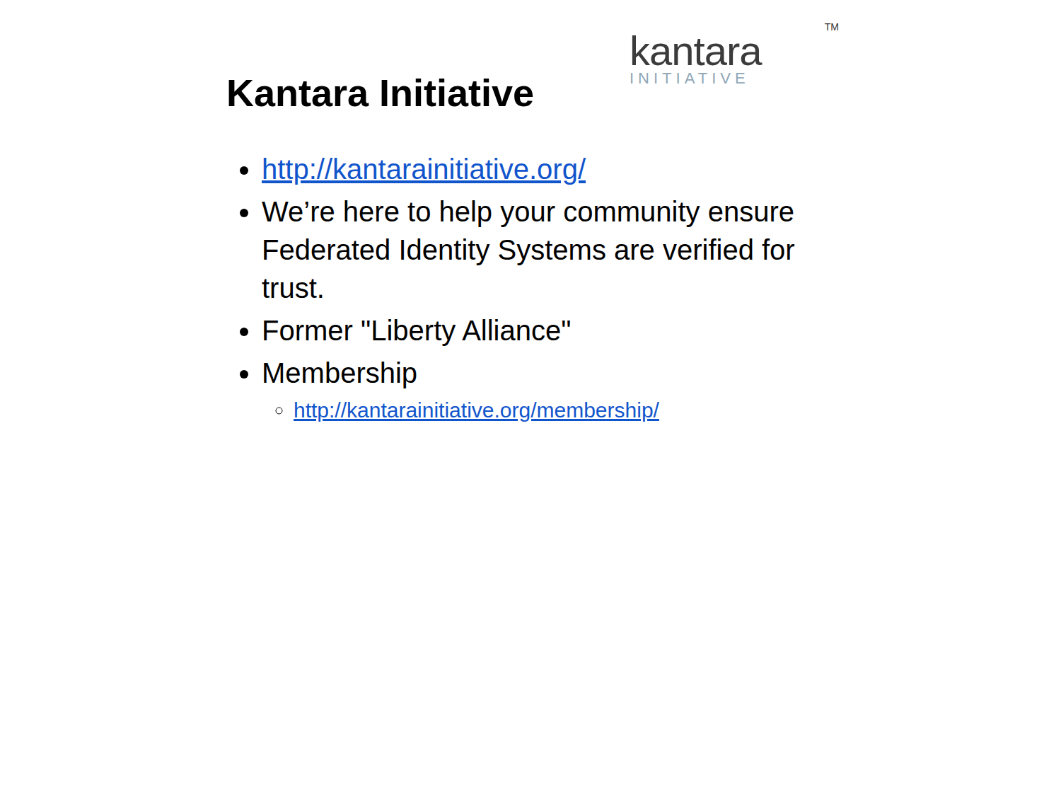TM kantara INITIATIVE
Kantara Initiative
http://kantarainitiative.org/
We’re here to help your community ensure Federated Identity Systems are verified for trust.
Former "Liberty Alliance"
Membership
http://kantarainitiative.org/membership/